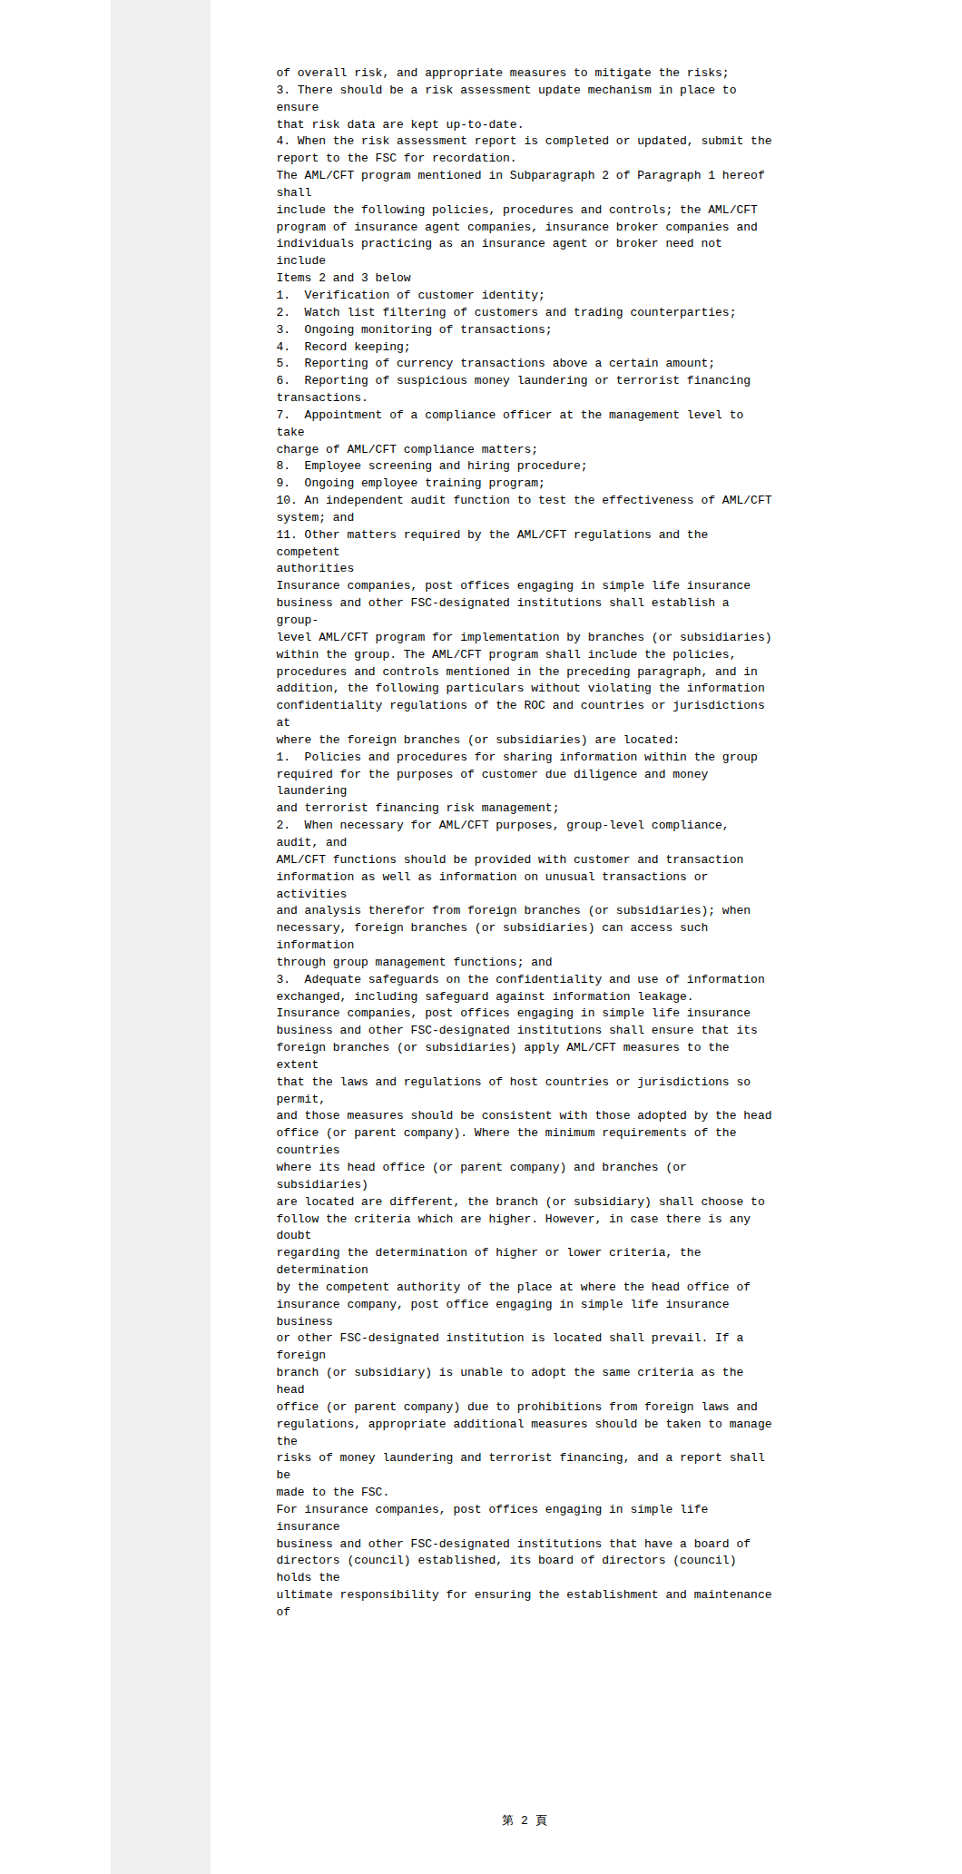of overall risk, and appropriate measures to mitigate the risks; 3. There should be a risk assessment update mechanism in place to ensure that risk data are kept up-to-date. 4. When the risk assessment report is completed or updated, submit the report to the FSC for recordation. The AML/CFT program mentioned in Subparagraph 2 of Paragraph 1 hereof shall include the following policies, procedures and controls; the AML/CFT program of insurance agent companies, insurance broker companies and individuals practicing as an insurance agent or broker need not include Items 2 and 3 below 1. Verification of customer identity; 2. Watch list filtering of customers and trading counterparties; 3. Ongoing monitoring of transactions; 4. Record keeping; 5. Reporting of currency transactions above a certain amount; 6. Reporting of suspicious money laundering or terrorist financing transactions. 7. Appointment of a compliance officer at the management level to take charge of AML/CFT compliance matters; 8. Employee screening and hiring procedure; 9. Ongoing employee training program; 10. An independent audit function to test the effectiveness of AML/CFT system; and 11. Other matters required by the AML/CFT regulations and the competent authorities Insurance companies, post offices engaging in simple life insurance business and other FSC-designated institutions shall establish a group- level AML/CFT program for implementation by branches (or subsidiaries) within the group. The AML/CFT program shall include the policies, procedures and controls mentioned in the preceding paragraph, and in addition, the following particulars without violating the information confidentiality regulations of the ROC and countries or jurisdictions at where the foreign branches (or subsidiaries) are located: 1. Policies and procedures for sharing information within the group required for the purposes of customer due diligence and money laundering and terrorist financing risk management; 2. When necessary for AML/CFT purposes, group-level compliance, audit, and AML/CFT functions should be provided with customer and transaction information as well as information on unusual transactions or activities and analysis therefor from foreign branches (or subsidiaries); when necessary, foreign branches (or subsidiaries) can access such information through group management functions; and 3. Adequate safeguards on the confidentiality and use of information exchanged, including safeguard against information leakage. Insurance companies, post offices engaging in simple life insurance business and other FSC-designated institutions shall ensure that its foreign branches (or subsidiaries) apply AML/CFT measures to the extent that the laws and regulations of host countries or jurisdictions so permit, and those measures should be consistent with those adopted by the head office (or parent company). Where the minimum requirements of the countries where its head office (or parent company) and branches (or subsidiaries) are located are different, the branch (or subsidiary) shall choose to follow the criteria which are higher. However, in case there is any doubt regarding the determination of higher or lower criteria, the determination by the competent authority of the place at where the head office of insurance company, post office engaging in simple life insurance business or other FSC-designated institution is located shall prevail. If a foreign branch (or subsidiary) is unable to adopt the same criteria as the head office (or parent company) due to prohibitions from foreign laws and regulations, appropriate additional measures should be taken to manage the risks of money laundering and terrorist financing, and a report shall be made to the FSC. For insurance companies, post offices engaging in simple life insurance business and other FSC-designated institutions that have a board of directors (council) established, its board of directors (council) holds the ultimate responsibility for ensuring the establishment and maintenance of
第 2 頁